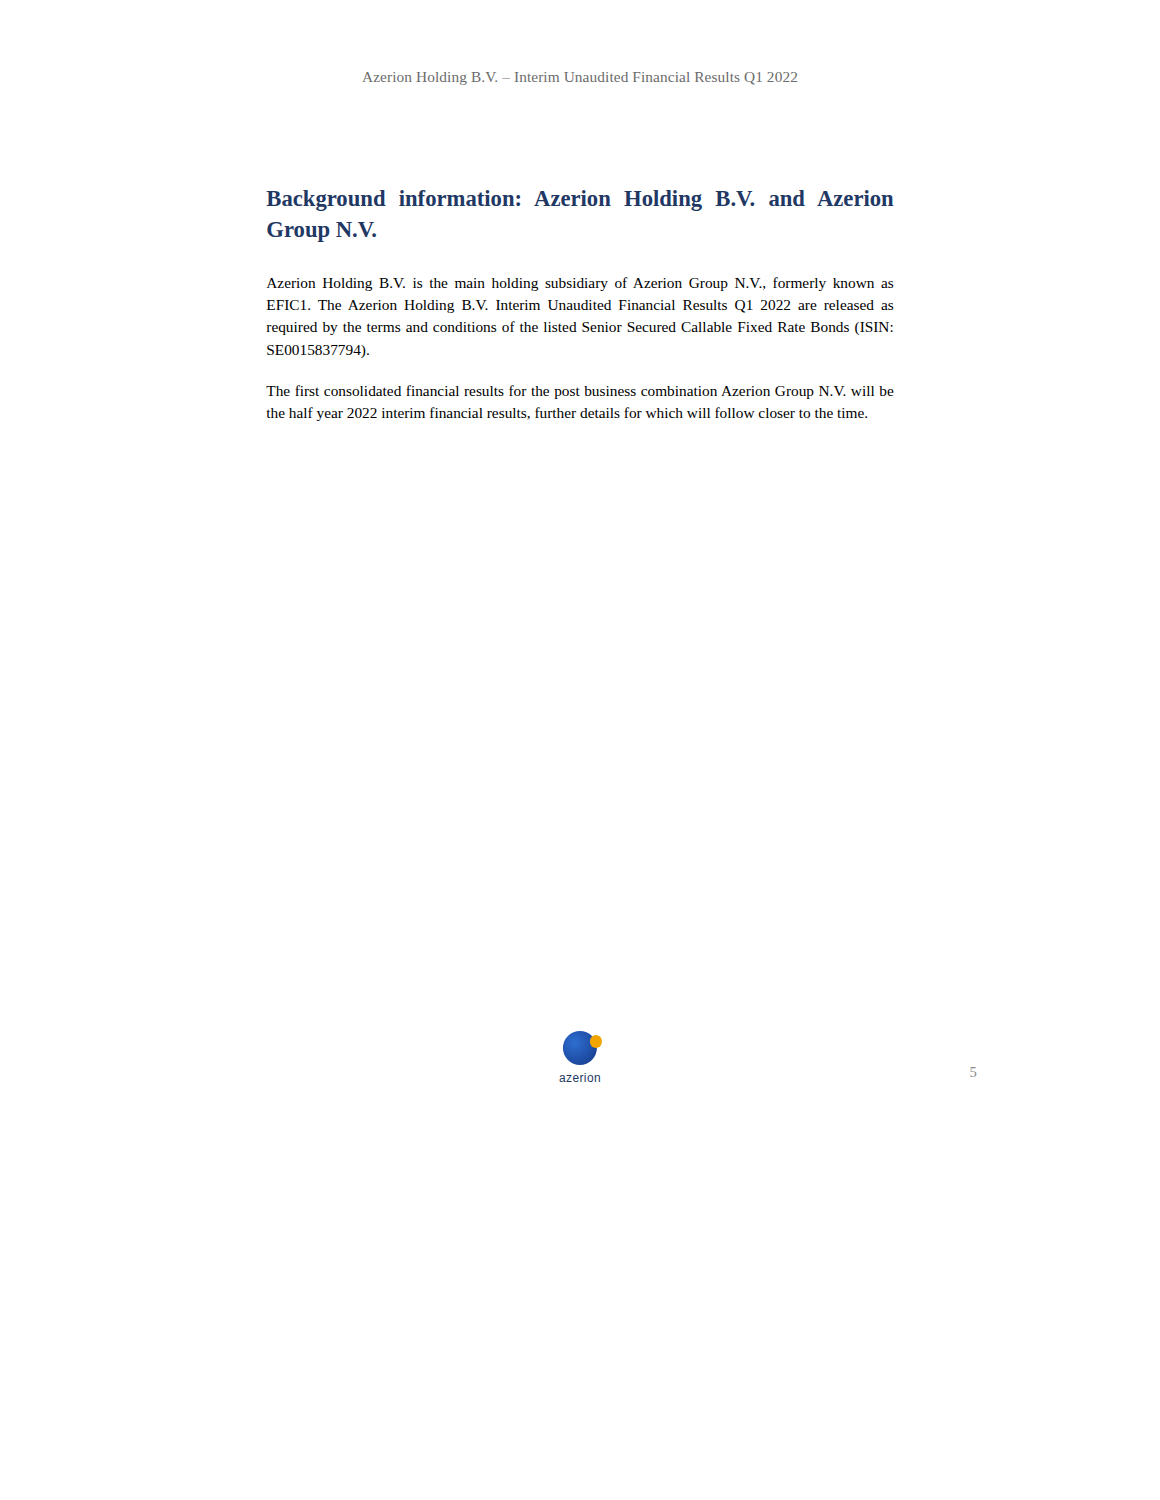Azerion Holding B.V. – Interim Unaudited Financial Results Q1 2022
Background information: Azerion Holding B.V. and Azerion Group N.V.
Azerion Holding B.V. is the main holding subsidiary of Azerion Group N.V., formerly known as EFIC1. The Azerion Holding B.V. Interim Unaudited Financial Results Q1 2022 are released as required by the terms and conditions of the listed Senior Secured Callable Fixed Rate Bonds (ISIN: SE0015837794).
The first consolidated financial results for the post business combination Azerion Group N.V. will be the half year 2022 interim financial results, further details for which will follow closer to the time.
azerion
5